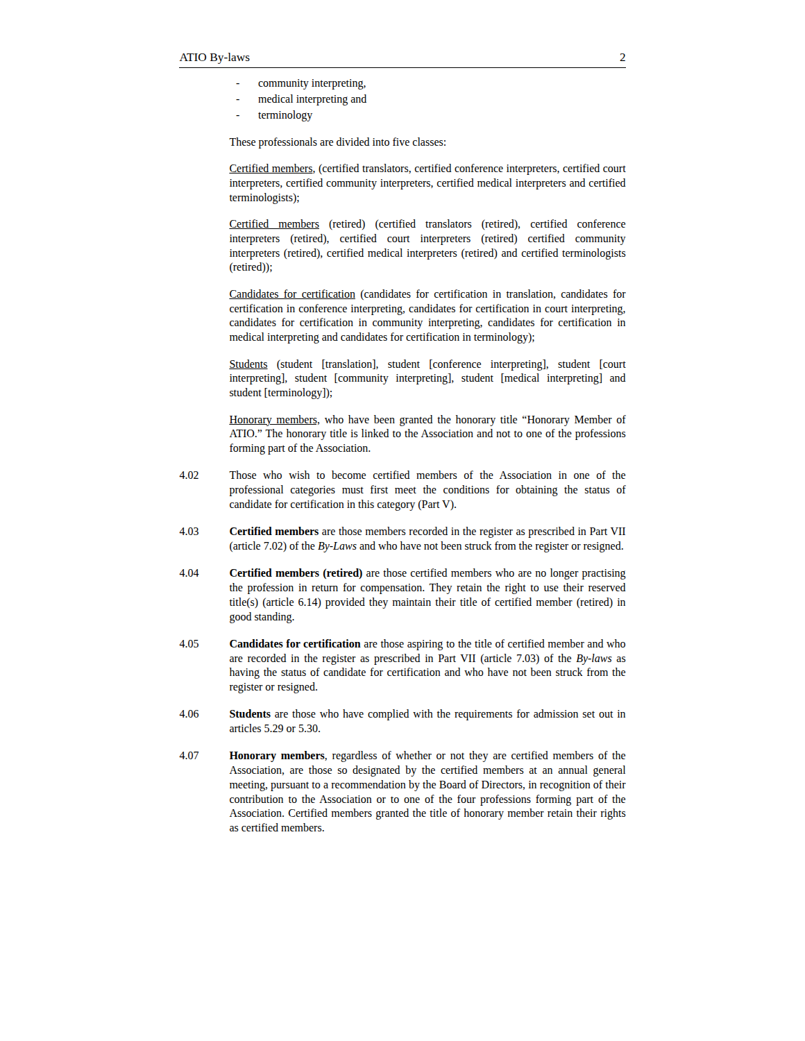ATIO By-laws 2
community interpreting,
medical interpreting and
terminology
These professionals are divided into five classes:
Certified members, (certified translators, certified conference interpreters, certified court interpreters, certified community interpreters, certified medical interpreters and certified terminologists);
Certified members (retired) (certified translators (retired), certified conference interpreters (retired), certified court interpreters (retired) certified community interpreters (retired), certified medical interpreters (retired) and certified terminologists (retired));
Candidates for certification (candidates for certification in translation, candidates for certification in conference interpreting, candidates for certification in court interpreting, candidates for certification in community interpreting, candidates for certification in medical interpreting and candidates for certification in terminology);
Students (student [translation], student [conference interpreting], student [court interpreting], student [community interpreting], student [medical interpreting] and student [terminology]);
Honorary members, who have been granted the honorary title “Honorary Member of ATIO.” The honorary title is linked to the Association and not to one of the professions forming part of the Association.
4.02
Those who wish to become certified members of the Association in one of the professional categories must first meet the conditions for obtaining the status of candidate for certification in this category (Part V).
4.03
Certified members are those members recorded in the register as prescribed in Part VII (article 7.02) of the By-Laws and who have not been struck from the register or resigned.
4.04
Certified members (retired) are those certified members who are no longer practising the profession in return for compensation. They retain the right to use their reserved title(s) (article 6.14) provided they maintain their title of certified member (retired) in good standing.
4.05
Candidates for certification are those aspiring to the title of certified member and who are recorded in the register as prescribed in Part VII (article 7.03) of the By-laws as having the status of candidate for certification and who have not been struck from the register or resigned.
4.06
Students are those who have complied with the requirements for admission set out in articles 5.29 or 5.30.
4.07
Honorary members, regardless of whether or not they are certified members of the Association, are those so designated by the certified members at an annual general meeting, pursuant to a recommendation by the Board of Directors, in recognition of their contribution to the Association or to one of the four professions forming part of the Association. Certified members granted the title of honorary member retain their rights as certified members.